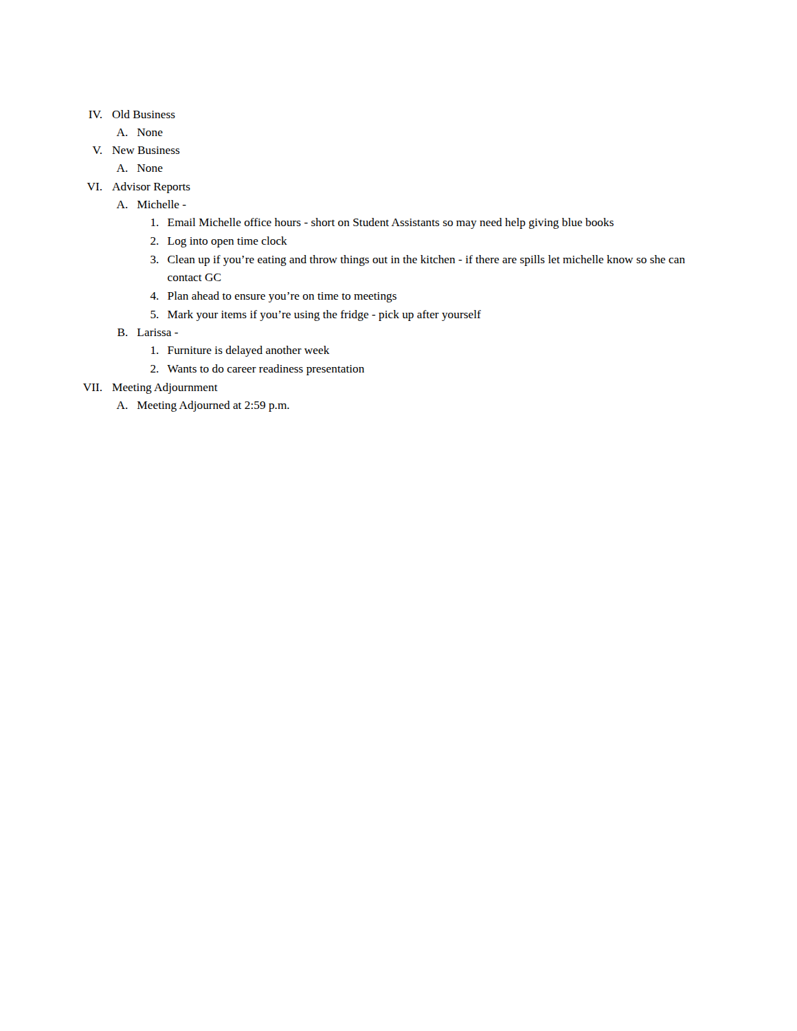Old Business
None
New Business
None
Advisor Reports
Michelle -
Email Michelle office hours - short on Student Assistants so may need help giving blue books
Log into open time clock
Clean up if you’re eating and throw things out in the kitchen - if there are spills let michelle know so she can contact GC
Plan ahead to ensure you’re on time to meetings
Mark your items if you’re using the fridge - pick up after yourself
Larissa -
Furniture is delayed another week
Wants to do career readiness presentation
Meeting Adjournment
Meeting Adjourned at 2:59 p.m.